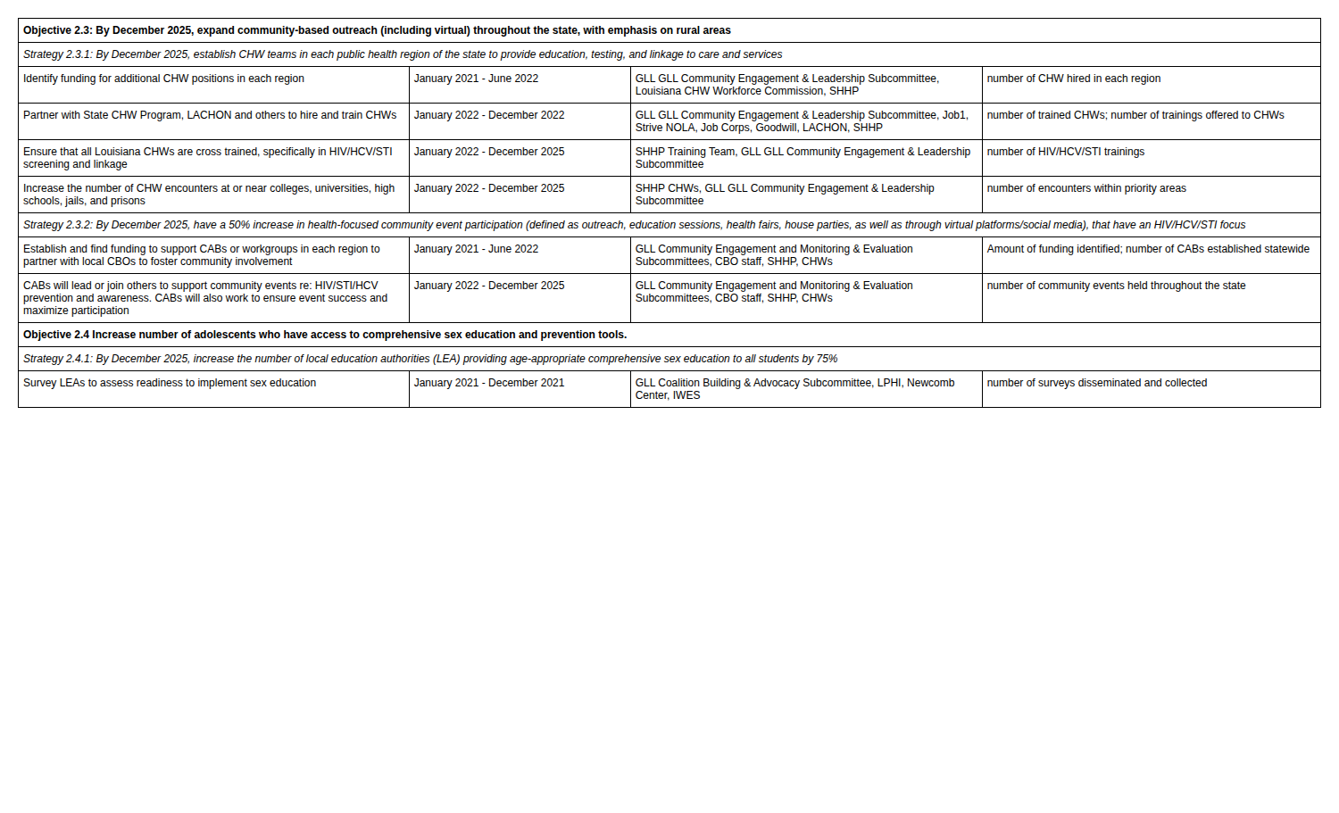| Objective 2.3: By December 2025, expand community-based outreach (including virtual) throughout the state, with emphasis on rural areas |
| Strategy 2.3.1: By December 2025, establish CHW teams in each public health region of the state to provide education, testing, and linkage to care and services |
| Identify funding for additional CHW positions in each region | January 2021 - June 2022 | GLL GLL Community Engagement & Leadership Subcommittee, Louisiana CHW Workforce Commission, SHHP | number of CHW hired in each region |
| Partner with State CHW Program, LACHON and others to hire and train CHWs | January 2022 - December 2022 | GLL GLL Community Engagement & Leadership Subcommittee, Job1, Strive NOLA, Job Corps, Goodwill, LACHON, SHHP | number of trained CHWs; number of trainings offered to CHWs |
| Ensure that all Louisiana CHWs are cross trained, specifically in HIV/HCV/STI screening and linkage | January 2022 - December 2025 | SHHP Training Team, GLL GLL Community Engagement & Leadership Subcommittee | number of HIV/HCV/STI trainings |
| Increase the number of CHW encounters at or near colleges, universities, high schools, jails, and prisons | January 2022 - December 2025 | SHHP CHWs, GLL GLL Community Engagement & Leadership Subcommittee | number of encounters within priority areas |
| Strategy 2.3.2: By December 2025, have a 50% increase in health-focused community event participation (defined as outreach, education sessions, health fairs, house parties, as well as through virtual platforms/social media), that have an HIV/HCV/STI focus |
| Establish and find funding to support CABs or workgroups in each region to partner with local CBOs to foster community involvement | January 2021 - June 2022 | GLL Community Engagement and Monitoring & Evaluation Subcommittees, CBO staff, SHHP, CHWs | Amount of funding identified; number of CABs established statewide |
| CABs will lead or join others to support community events re: HIV/STI/HCV prevention and awareness. CABs will also work to ensure event success and maximize participation | January 2022 - December 2025 | GLL Community Engagement and Monitoring & Evaluation Subcommittees, CBO staff, SHHP, CHWs | number of community events held throughout the state |
| Objective 2.4 Increase number of adolescents who have access to comprehensive sex education and prevention tools. |
| Strategy 2.4.1: By December 2025, increase the number of local education authorities (LEA) providing age-appropriate comprehensive sex education to all students by 75% |
| Survey LEAs to assess readiness to implement sex education | January 2021 - December 2021 | GLL Coalition Building & Advocacy Subcommittee, LPHI, Newcomb Center, IWES | number of surveys disseminated and collected |